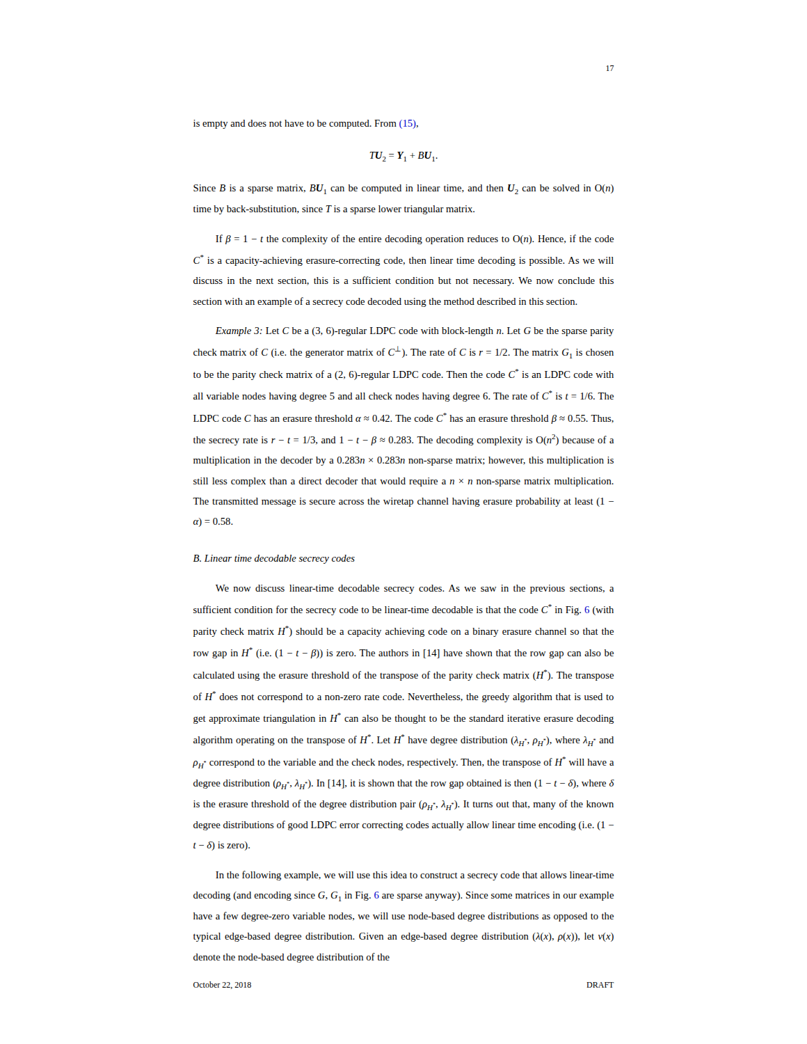17
is empty and does not have to be computed. From (15),
TU 2 = Y 1 + BU 1.
Since B is a sparse matrix, BU 1 can be computed in linear time, and then U 2 can be solved in O(n) time by back-substitution, since T is a sparse lower triangular matrix.
If β = 1 − t the complexity of the entire decoding operation reduces to O(n). Hence, if the code C* is a capacity-achieving erasure-correcting code, then linear time decoding is possible. As we will discuss in the next section, this is a sufficient condition but not necessary. We now conclude this section with an example of a secrecy code decoded using the method described in this section.
Example 3: Let C be a (3, 6)-regular LDPC code with block-length n. Let G be the sparse parity check matrix of C (i.e. the generator matrix of C⊥). The rate of C is r = 1/2. The matrix G 1 is chosen to be the parity check matrix of a (2, 6)-regular LDPC code. Then the code C* is an LDPC code with all variable nodes having degree 5 and all check nodes having degree 6. The rate of C* is t = 1/6. The LDPC code C has an erasure threshold α ≈ 0.42. The code C* has an erasure threshold β ≈ 0.55. Thus, the secrecy rate is r − t = 1/3, and 1 − t − β ≈ 0.283. The decoding complexity is O(n 2) because of a multiplication in the decoder by a 0.283n × 0.283n non-sparse matrix; however, this multiplication is still less complex than a direct decoder that would require a n × n non-sparse matrix multiplication. The transmitted message is secure across the wiretap channel having erasure probability at least (1 − α) = 0.58.
B. Linear time decodable secrecy codes
We now discuss linear-time decodable secrecy codes. As we saw in the previous sections, a sufficient condition for the secrecy code to be linear-time decodable is that the code C* in Fig. 6 (with parity check matrix H*) should be a capacity achieving code on a binary erasure channel so that the row gap in H* (i.e. (1 − t − β)) is zero. The authors in [14] have shown that the row gap can also be calculated using the erasure threshold of the transpose of the parity check matrix (H*). The transpose of H* does not correspond to a non-zero rate code. Nevertheless, the greedy algorithm that is used to get approximate triangulation in H* can also be thought to be the standard iterative erasure decoding algorithm operating on the transpose of H*. Let H* have degree distribution (λH*, ρH*), where λH* and ρH* correspond to the variable and the check nodes, respectively. Then, the transpose of H* will have a degree distribution (ρH*, λH*). In [14], it is shown that the row gap obtained is then (1 − t − δ), where δ is the erasure threshold of the degree distribution pair (ρH*, λH*). It turns out that, many of the known degree distributions of good LDPC error correcting codes actually allow linear time encoding (i.e. (1 − t − δ) is zero).
In the following example, we will use this idea to construct a secrecy code that allows linear-time decoding (and encoding since G, G 1 in Fig. 6 are sparse anyway). Since some matrices in our example have a few degree-zero variable nodes, we will use node-based degree distributions as opposed to the typical edge-based degree distribution. Given an edge-based degree distribution (λ(x), ρ(x)), let v(x) denote the node-based degree distribution of the
October 22, 2018 DRAFT